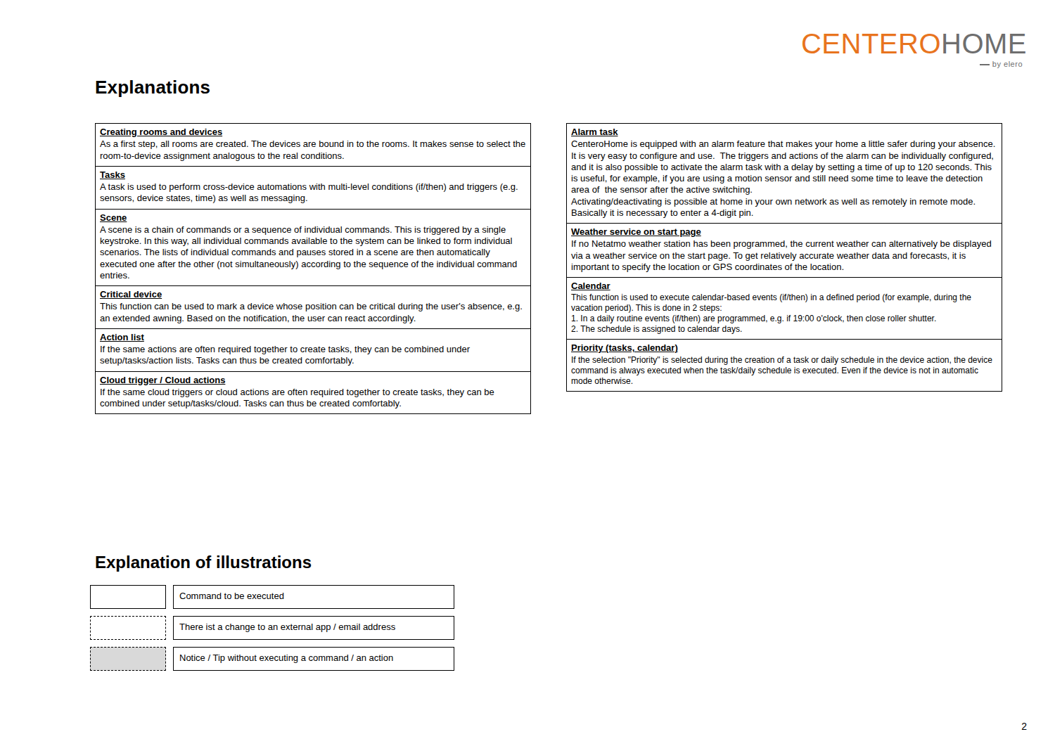CENTERO HOME
by elero
Explanations
Creating rooms and devices
As a first step, all rooms are created. The devices are bound in to the rooms. It makes sense to select the room-to-device assignment analogous to the real conditions.
Tasks
A task is used to perform cross-device automations with multi-level conditions (if/then) and triggers (e.g. sensors, device states, time) as well as messaging.
Scene
A scene is a chain of commands or a sequence of individual commands. This is triggered by a single keystroke. In this way, all individual commands available to the system can be linked to form individual scenarios. The lists of individual commands and pauses stored in a scene are then automatically executed one after the other (not simultaneously) according to the sequence of the individual command entries.
Critical device
This function can be used to mark a device whose position can be critical during the user's absence, e.g. an extended awning. Based on the notification, the user can react accordingly.
Action list
If the same actions are often required together to create tasks, they can be combined under setup/tasks/action lists. Tasks can thus be created comfortably.
Cloud trigger / Cloud actions
If the same cloud triggers or cloud actions are often required together to create tasks, they can be combined under setup/tasks/cloud. Tasks can thus be created comfortably.
Alarm task
CenteroHome is equipped with an alarm feature that makes your home a little safer during your absence. It is very easy to configure and use. The triggers and actions of the alarm can be individually configured, and it is also possible to activate the alarm task with a delay by setting a time of up to 120 seconds. This is useful, for example, if you are using a motion sensor and still need some time to leave the detection area of the sensor after the active switching.
Activating/deactivating is possible at home in your own network as well as remotely in remote mode. Basically it is necessary to enter a 4-digit pin.
Weather service on start page
If no Netatmo weather station has been programmed, the current weather can alternatively be displayed via a weather service on the start page. To get relatively accurate weather data and forecasts, it is important to specify the location or GPS coordinates of the location.
Calendar
This function is used to execute calendar-based events (if/then) in a defined period (for example, during the vacation period). This is done in 2 steps:
1. In a daily routine events (if/then) are programmed, e.g. if 19:00 o'clock, then close roller shutter.
2. The schedule is assigned to calendar days.
Priority (tasks, calendar)
If the selection "Priority" is selected during the creation of a task or daily schedule in the device action, the device command is always executed when the task/daily schedule is executed. Even if the device is not in automatic mode otherwise.
Explanation of illustrations
Command to be executed
There ist a change to an external app / email address
Notice / Tip without executing a command / an action
2